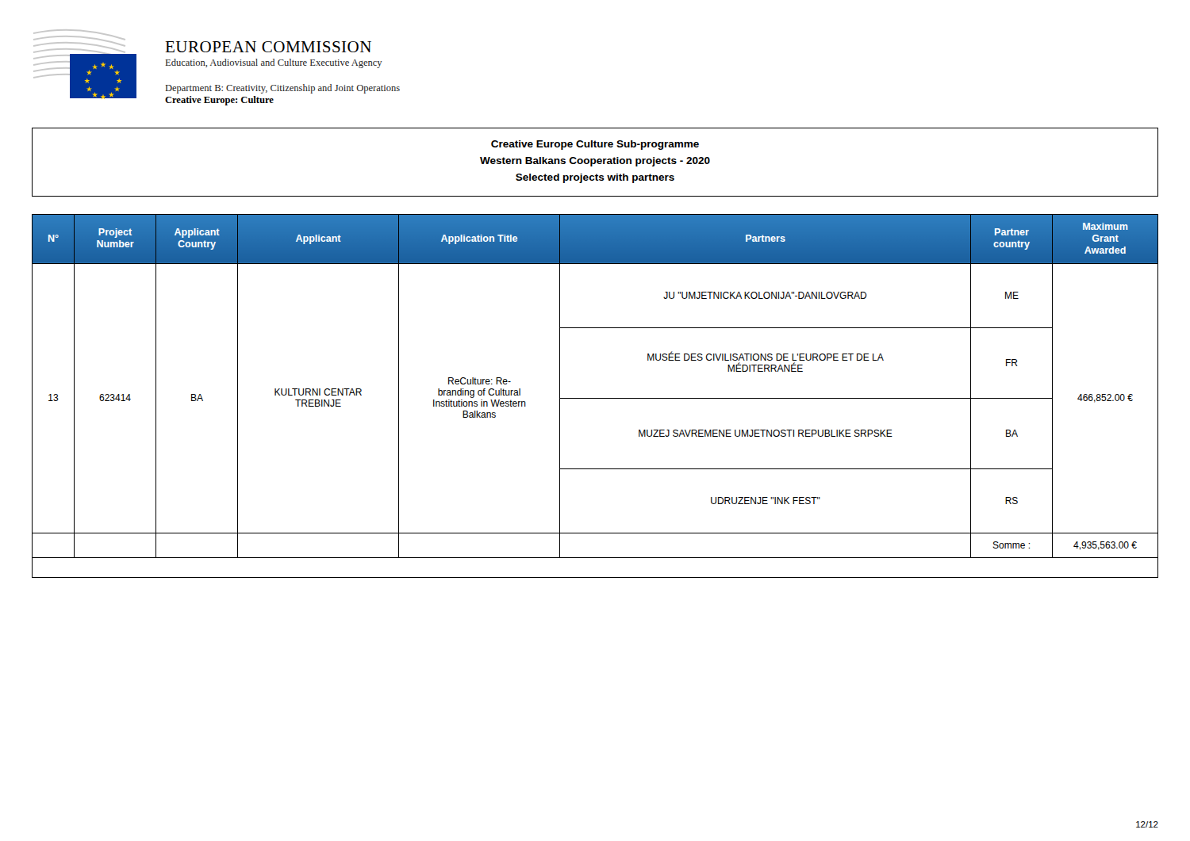EUROPEAN COMMISSION
Education, Audiovisual and Culture Executive Agency
Department B: Creativity, Citizenship and Joint Operations
Creative Europe: Culture
Creative Europe Culture Sub-programme
Western Balkans Cooperation projects - 2020
Selected projects with partners
| N° | Project Number | Applicant Country | Applicant | Application Title | Partners | Partner country | Maximum Grant Awarded |
| --- | --- | --- | --- | --- | --- | --- | --- |
| 13 | 623414 | BA | KULTURNI CENTAR TREBINJE | ReCulture: Re- branding of Cultural Institutions in Western Balkans | JU "UMJETNICKA KOLONIJA"-DANILOVGRAD | ME | 466,852.00 € |
| MUSÉE DES CIVILISATIONS DE L'EUROPE ET DE LA MÉDITERRANÉE | FR |
| MUZEJ SAVREMENE UMJETNOSTI REPUBLIKE SRPSKE | BA |
| UDRUZENJE "INK FEST" | RS |
| | | | | | | Somme : | 4,935,563.00 € |
12/12